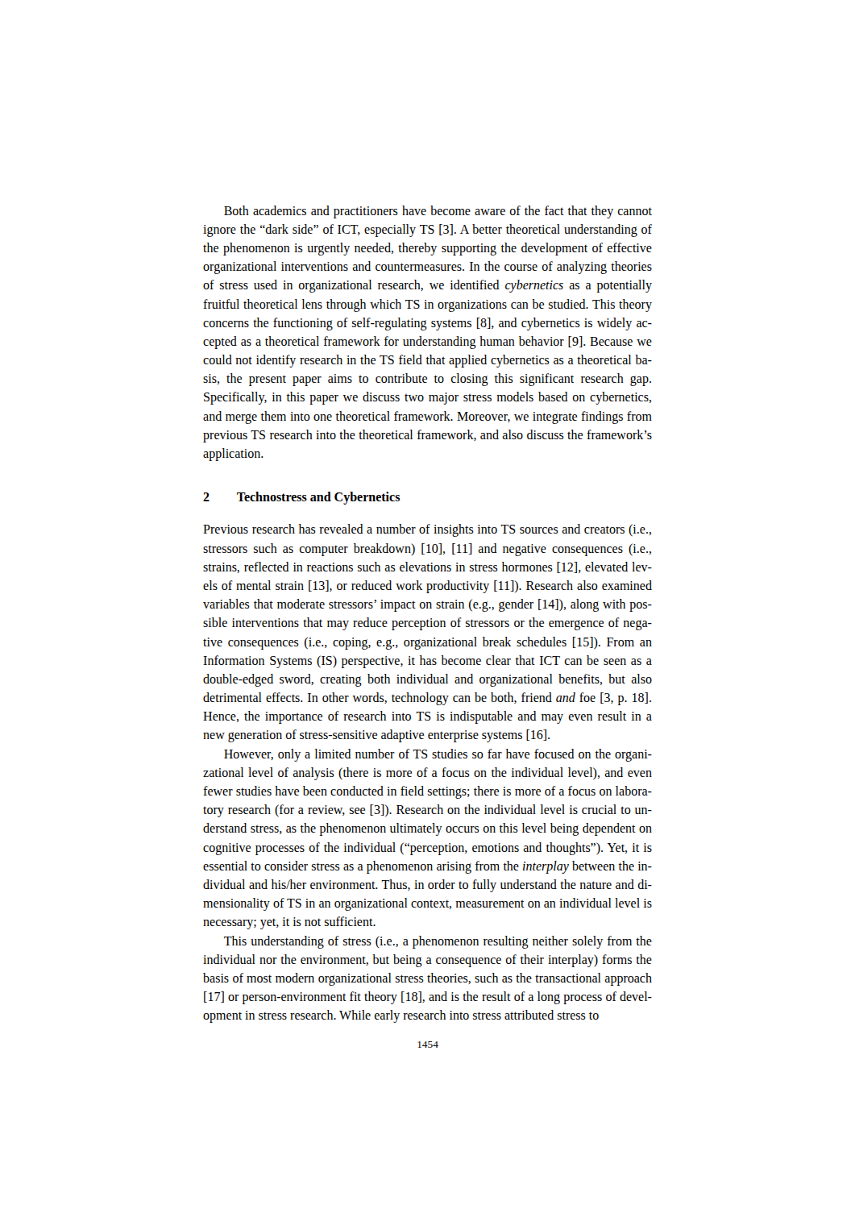Both academics and practitioners have become aware of the fact that they cannot ignore the “dark side” of ICT, especially TS [3]. A better theoretical understanding of the phenomenon is urgently needed, thereby supporting the development of effective organizational interventions and countermeasures. In the course of analyzing theories of stress used in organizational research, we identified cybernetics as a potentially fruitful theoretical lens through which TS in organizations can be studied. This theory concerns the functioning of self-regulating systems [8], and cybernetics is widely accepted as a theoretical framework for understanding human behavior [9]. Because we could not identify research in the TS field that applied cybernetics as a theoretical basis, the present paper aims to contribute to closing this significant research gap. Specifically, in this paper we discuss two major stress models based on cybernetics, and merge them into one theoretical framework. Moreover, we integrate findings from previous TS research into the theoretical framework, and also discuss the framework’s application.
2 Technostress and Cybernetics
Previous research has revealed a number of insights into TS sources and creators (i.e., stressors such as computer breakdown) [10], [11] and negative consequences (i.e., strains, reflected in reactions such as elevations in stress hormones [12], elevated levels of mental strain [13], or reduced work productivity [11]). Research also examined variables that moderate stressors’ impact on strain (e.g., gender [14]), along with possible interventions that may reduce perception of stressors or the emergence of negative consequences (i.e., coping, e.g., organizational break schedules [15]). From an Information Systems (IS) perspective, it has become clear that ICT can be seen as a double-edged sword, creating both individual and organizational benefits, but also detrimental effects. In other words, technology can be both, friend and foe [3, p. 18]. Hence, the importance of research into TS is indisputable and may even result in a new generation of stress-sensitive adaptive enterprise systems [16].
However, only a limited number of TS studies so far have focused on the organizational level of analysis (there is more of a focus on the individual level), and even fewer studies have been conducted in field settings; there is more of a focus on laboratory research (for a review, see [3]). Research on the individual level is crucial to understand stress, as the phenomenon ultimately occurs on this level being dependent on cognitive processes of the individual (“perception, emotions and thoughts”). Yet, it is essential to consider stress as a phenomenon arising from the interplay between the individual and his/her environment. Thus, in order to fully understand the nature and dimensionality of TS in an organizational context, measurement on an individual level is necessary; yet, it is not sufficient.
This understanding of stress (i.e., a phenomenon resulting neither solely from the individual nor the environment, but being a consequence of their interplay) forms the basis of most modern organizational stress theories, such as the transactional approach [17] or person-environment fit theory [18], and is the result of a long process of development in stress research. While early research into stress attributed stress to
1454